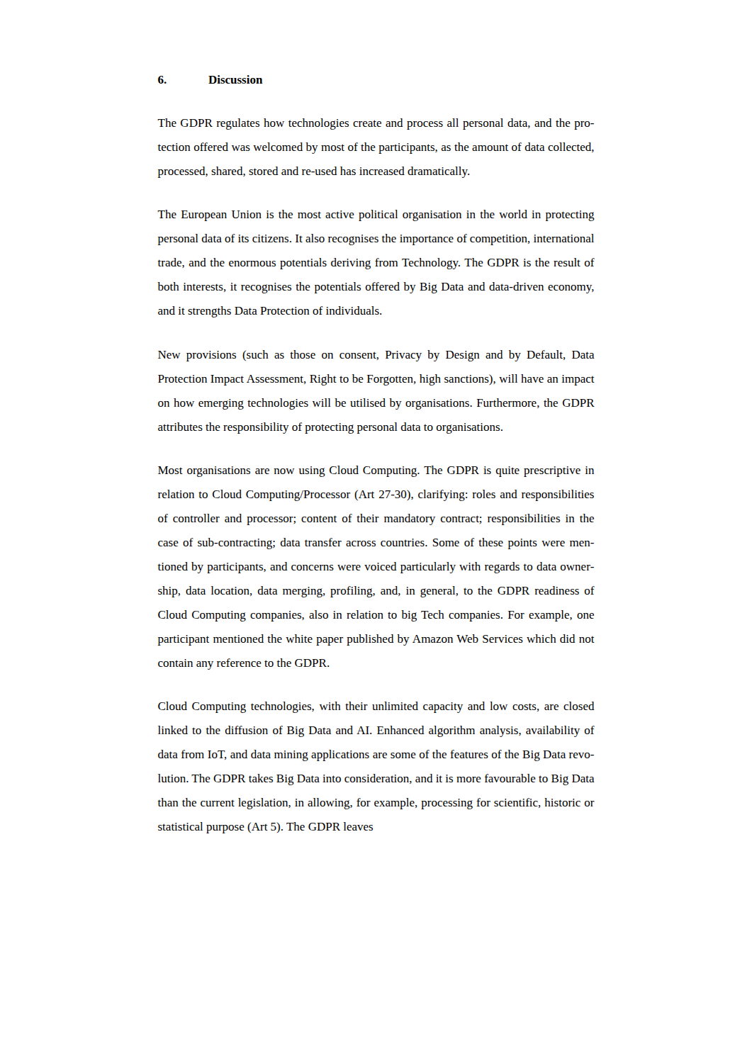6. Discussion
The GDPR regulates how technologies create and process all personal data, and the protection offered was welcomed by most of the participants, as the amount of data collected, processed, shared, stored and re-used has increased dramatically.
The European Union is the most active political organisation in the world in protecting personal data of its citizens. It also recognises the importance of competition, international trade, and the enormous potentials deriving from Technology. The GDPR is the result of both interests, it recognises the potentials offered by Big Data and data-driven economy, and it strengths Data Protection of individuals.
New provisions (such as those on consent, Privacy by Design and by Default, Data Protection Impact Assessment, Right to be Forgotten, high sanctions), will have an impact on how emerging technologies will be utilised by organisations. Furthermore, the GDPR attributes the responsibility of protecting personal data to organisations.
Most organisations are now using Cloud Computing. The GDPR is quite prescriptive in relation to Cloud Computing/Processor (Art 27-30), clarifying: roles and responsibilities of controller and processor; content of their mandatory contract; responsibilities in the case of sub-contracting; data transfer across countries. Some of these points were mentioned by participants, and concerns were voiced particularly with regards to data ownership, data location, data merging, profiling, and, in general, to the GDPR readiness of Cloud Computing companies, also in relation to big Tech companies. For example, one participant mentioned the white paper published by Amazon Web Services which did not contain any reference to the GDPR.
Cloud Computing technologies, with their unlimited capacity and low costs, are closed linked to the diffusion of Big Data and AI. Enhanced algorithm analysis, availability of data from IoT, and data mining applications are some of the features of the Big Data revolution. The GDPR takes Big Data into consideration, and it is more favourable to Big Data than the current legislation, in allowing, for example, processing for scientific, historic or statistical purpose (Art 5). The GDPR leaves